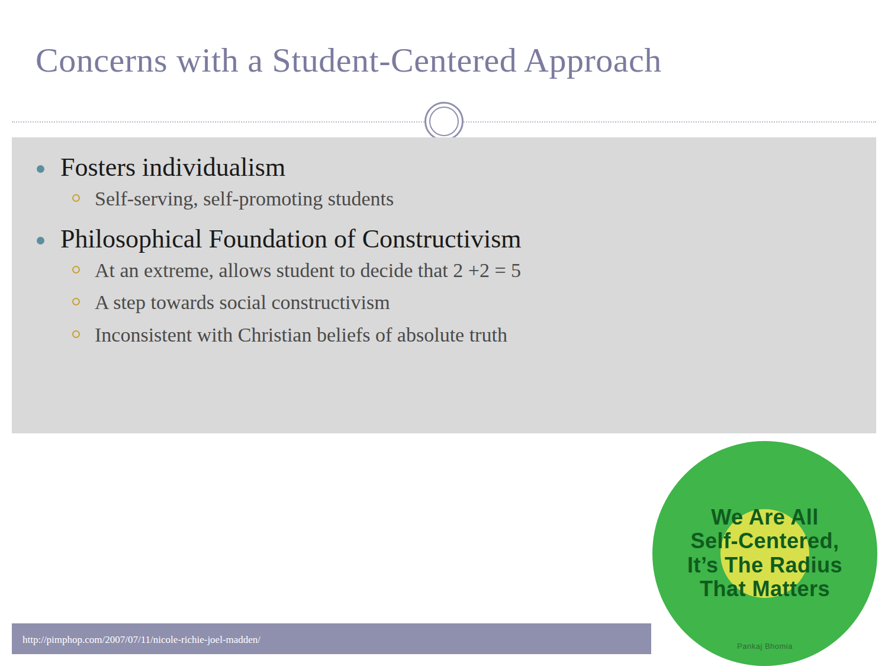Concerns with a Student-Centered Approach
Fosters individualism
Self-serving, self-promoting students
Philosophical Foundation of Constructivism
At an extreme, allows student to decide that 2 +2 = 5
A step towards social constructivism
Inconsistent with Christian beliefs of absolute truth
http://pimphop.com/2007/07/11/nicole-richie-joel-madden/
We Are All
Self-Centered,
It’s The Radius
That Matters
Pankaj Bhomia